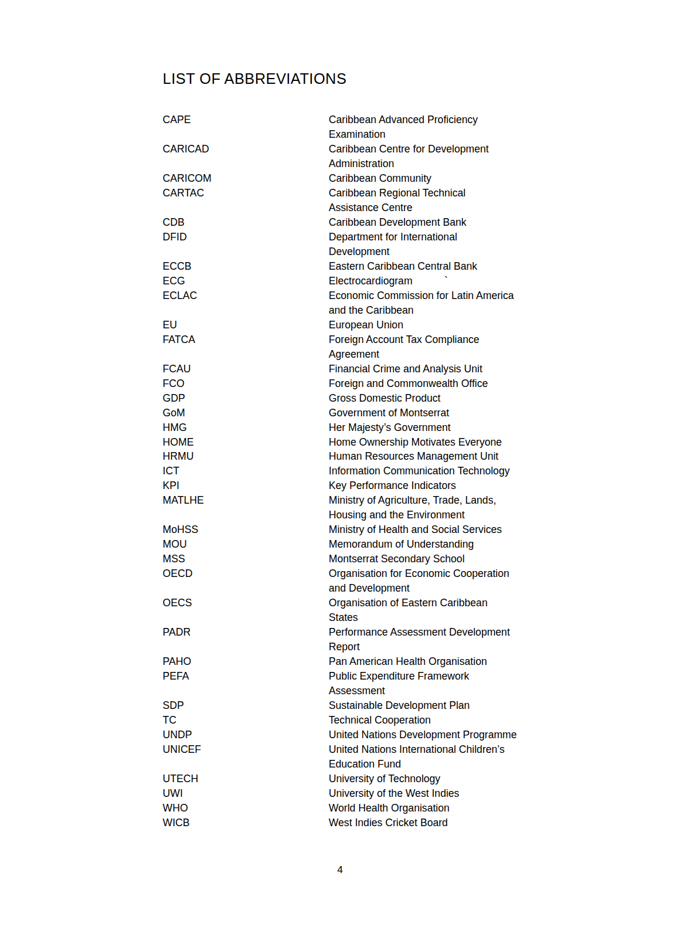LIST OF ABBREVIATIONS
| CAPE | Caribbean Advanced Proficiency Examination |
| CARICAD | Caribbean Centre for Development Administration |
| CARICOM | Caribbean Community |
| CARTAC | Caribbean Regional Technical Assistance Centre |
| CDB | Caribbean Development Bank |
| DFID | Department for International Development |
| ECCB | Eastern Caribbean Central Bank |
| ECG | Electrocardiogram ` |
| ECLAC | Economic Commission for Latin America and the Caribbean |
| EU | European Union |
| FATCA | Foreign Account Tax Compliance Agreement |
| FCAU | Financial Crime and Analysis Unit |
| FCO | Foreign and Commonwealth Office |
| GDP | Gross Domestic Product |
| GoM | Government of Montserrat |
| HMG | Her Majesty’s Government |
| HOME | Home Ownership Motivates Everyone |
| HRMU | Human Resources Management Unit |
| ICT | Information Communication Technology |
| KPI | Key Performance Indicators |
| MATLHE | Ministry of Agriculture, Trade, Lands, Housing and the Environment |
| MoHSS | Ministry of Health and Social Services |
| MOU | Memorandum of Understanding |
| MSS | Montserrat Secondary School |
| OECD | Organisation for Economic Cooperation and Development |
| OECS | Organisation of Eastern Caribbean States |
| PADR | Performance Assessment Development Report |
| PAHO | Pan American Health Organisation |
| PEFA | Public Expenditure Framework Assessment |
| SDP | Sustainable Development Plan |
| TC | Technical Cooperation |
| UNDP | United Nations Development Programme |
| UNICEF | United Nations International Children’s Education Fund |
| UTECH | University of Technology |
| UWI | University of the West Indies |
| WHO | World Health Organisation |
| WICB | West Indies Cricket Board |
4